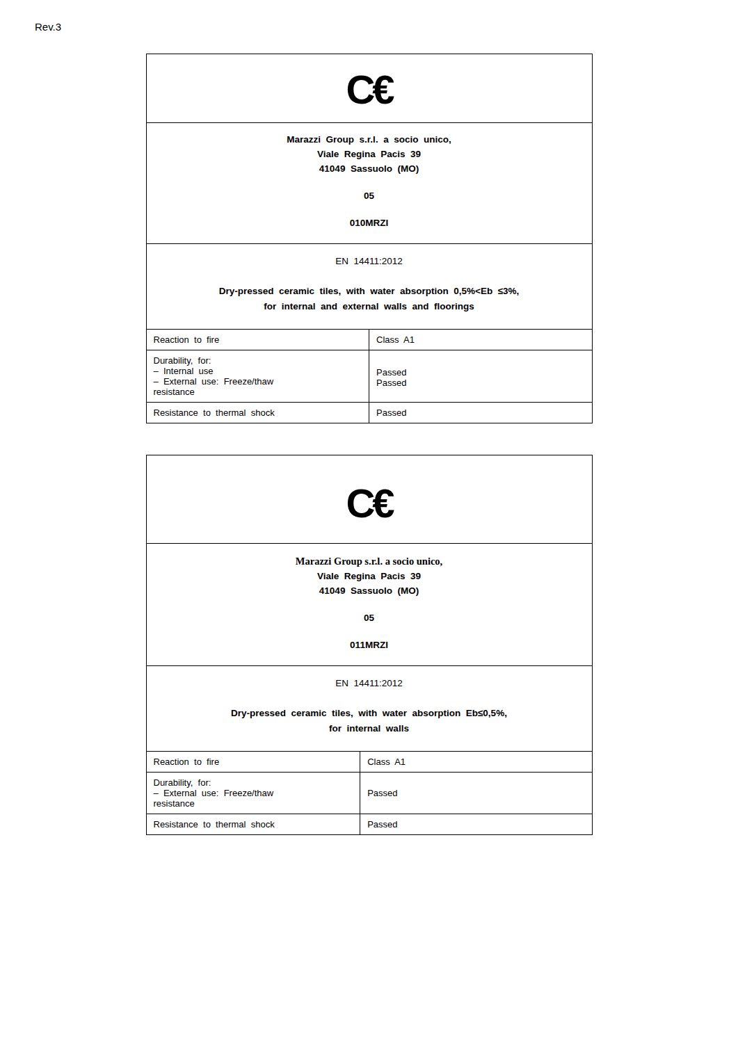Rev.3
| C€ |
| Marazzi Group s.r.l. a socio unico, Viale Regina Pacis 39 41049 Sassuolo (MO) 05 010MRZI |
| EN 14411:2012 Dry-pressed ceramic tiles, with water absorption 0,5%<Eb ≤3%, for internal and external walls and floorings |
| Reaction to fire | Class A1 |
| Durability, for: – Internal use – External use: Freeze/thaw resistance | Passed Passed |
| Resistance to thermal shock | Passed |
| C€ |
| Marazzi Group s.r.l. a socio unico, Viale Regina Pacis 39 41049 Sassuolo (MO) 05 011MRZI |
| EN 14411:2012 Dry-pressed ceramic tiles, with water absorption Eb≤0,5%, for internal walls |
| Reaction to fire | Class A1 |
| Durability, for: – External use: Freeze/thaw resistance | Passed |
| Resistance to thermal shock | Passed |